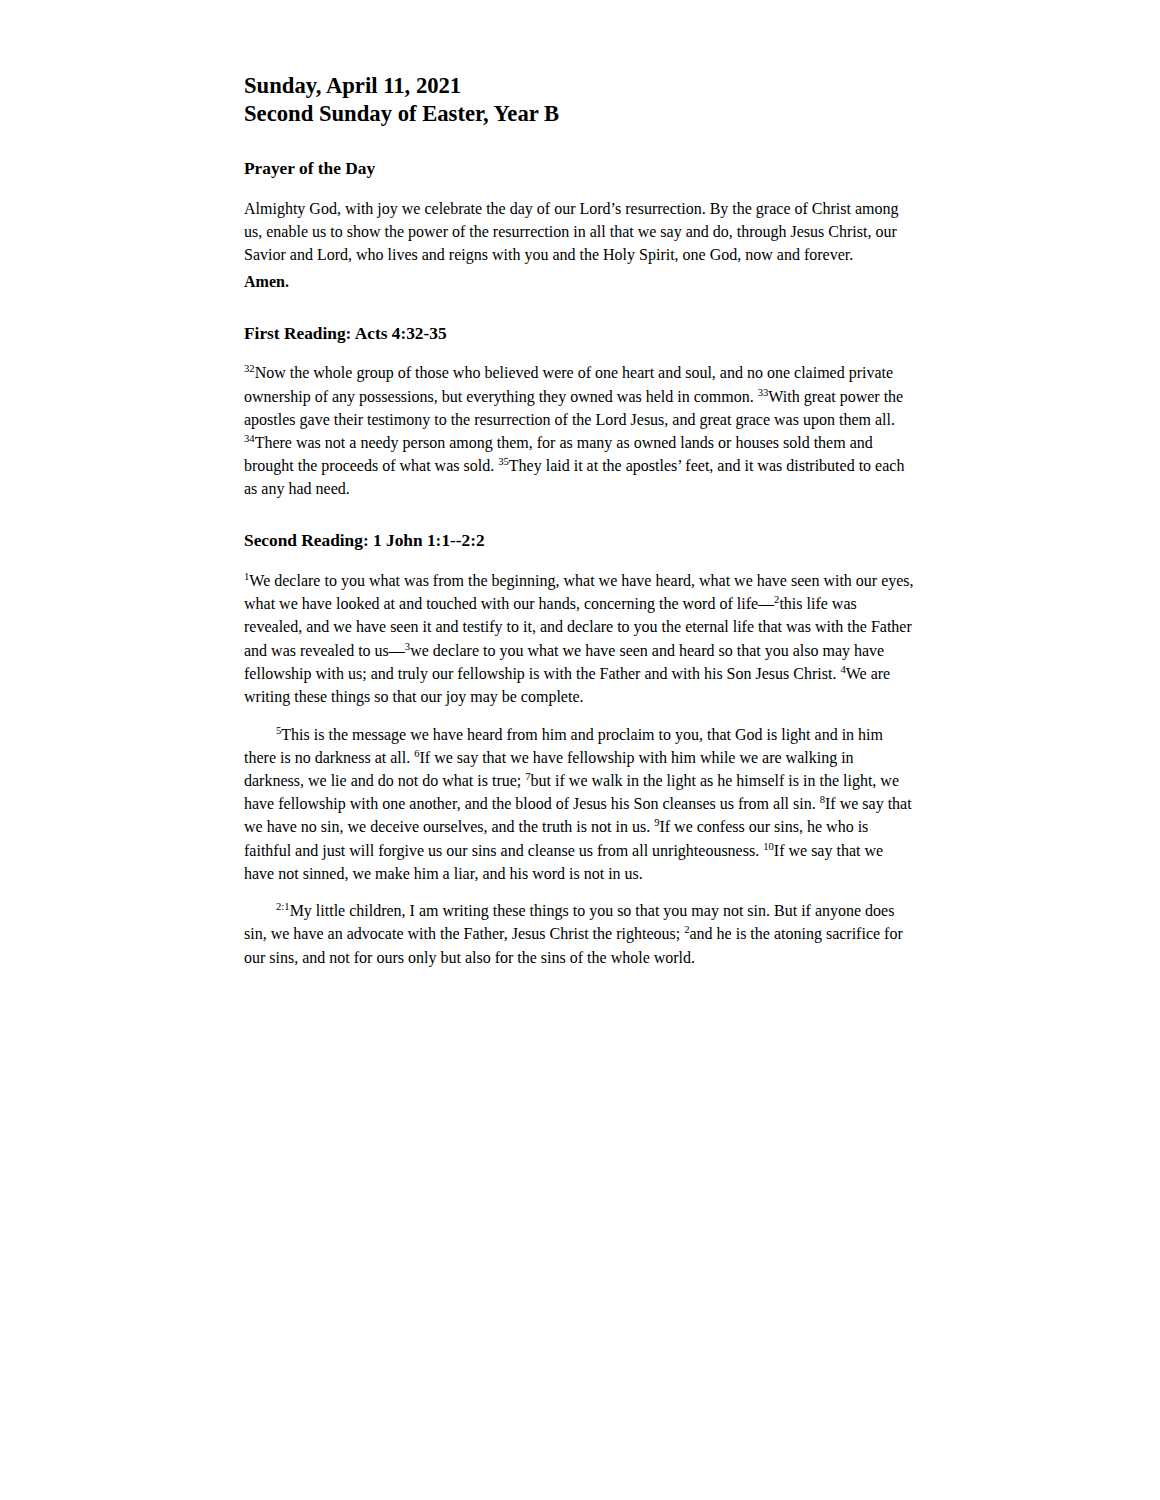Sunday, April 11, 2021
Second Sunday of Easter, Year B
Prayer of the Day
Almighty God, with joy we celebrate the day of our Lord’s resurrection. By the grace of Christ among us, enable us to show the power of the resurrection in all that we say and do, through Jesus Christ, our Savior and Lord, who lives and reigns with you and the Holy Spirit, one God, now and forever.
Amen.
First Reading: Acts 4:32-35
32 Now the whole group of those who believed were of one heart and soul, and no one claimed private ownership of any possessions, but everything they owned was held in common. 33 With great power the apostles gave their testimony to the resurrection of the Lord Jesus, and great grace was upon them all. 34 There was not a needy person among them, for as many as owned lands or houses sold them and brought the proceeds of what was sold. 35 They laid it at the apostles’ feet, and it was distributed to each as any had need.
Second Reading: 1 John 1:1--2:2
1 We declare to you what was from the beginning, what we have heard, what we have seen with our eyes, what we have looked at and touched with our hands, concerning the word of life—2this life was revealed, and we have seen it and testify to it, and declare to you the eternal life that was with the Father and was revealed to us—3we declare to you what we have seen and heard so that you also may have fellowship with us; and truly our fellowship is with the Father and with his Son Jesus Christ. 4 We are writing these things so that our joy may be complete.
5 This is the message we have heard from him and proclaim to you, that God is light and in him there is no darkness at all. 6 If we say that we have fellowship with him while we are walking in darkness, we lie and do not do what is true; 7but if we walk in the light as he himself is in the light, we have fellowship with one another, and the blood of Jesus his Son cleanses us from all sin. 8 If we say that we have no sin, we deceive ourselves, and the truth is not in us. 9 If we confess our sins, he who is faithful and just will forgive us our sins and cleanse us from all unrighteousness. 10 If we say that we have not sinned, we make him a liar, and his word is not in us.
2:1 My little children, I am writing these things to you so that you may not sin. But if anyone does sin, we have an advocate with the Father, Jesus Christ the righteous; 2and he is the atoning sacrifice for our sins, and not for ours only but also for the sins of the whole world.